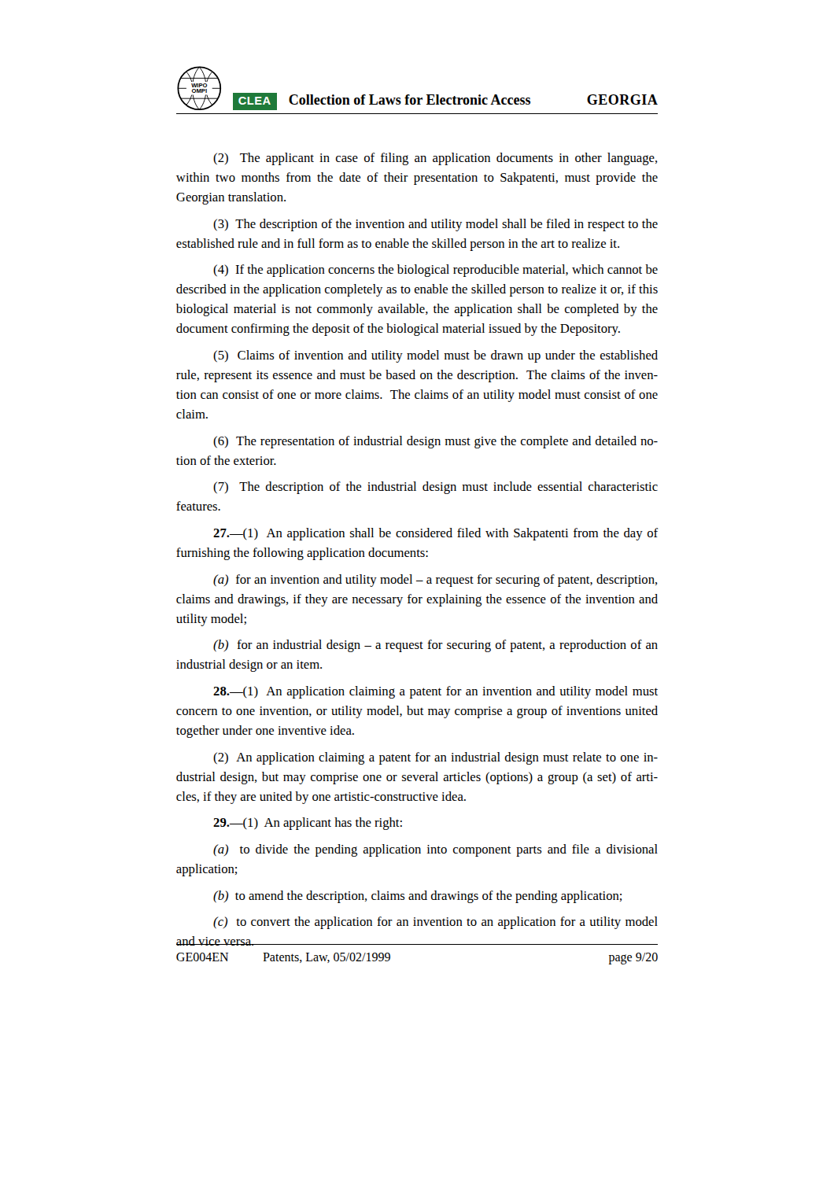WIPO OMPI
CLEA
Collection of Laws for Electronic Access
GEORGIA
(2) The applicant in case of filing an application documents in other language, within two months from the date of their presentation to Sakpatenti, must provide the Georgian translation.
(3) The description of the invention and utility model shall be filed in respect to the established rule and in full form as to enable the skilled person in the art to realize it.
(4) If the application concerns the biological reproducible material, which cannot be described in the application completely as to enable the skilled person to realize it or, if this biological material is not commonly available, the application shall be completed by the document confirming the deposit of the biological material issued by the Depository.
(5) Claims of invention and utility model must be drawn up under the established rule, represent its essence and must be based on the description. The claims of the invention can consist of one or more claims. The claims of an utility model must consist of one claim.
(6) The representation of industrial design must give the complete and detailed notion of the exterior.
(7) The description of the industrial design must include essential characteristic features.
27.—(1) An application shall be considered filed with Sakpatenti from the day of furnishing the following application documents:
(a) for an invention and utility model – a request for securing of patent, description, claims and drawings, if they are necessary for explaining the essence of the invention and utility model;
(b) for an industrial design – a request for securing of patent, a reproduction of an industrial design or an item.
28.—(1) An application claiming a patent for an invention and utility model must concern to one invention, or utility model, but may comprise a group of inventions united together under one inventive idea.
(2) An application claiming a patent for an industrial design must relate to one industrial design, but may comprise one or several articles (options) a group (a set) of articles, if they are united by one artistic-constructive idea.
29.—(1) An applicant has the right:
(a) to divide the pending application into component parts and file a divisional application;
(b) to amend the description, claims and drawings of the pending application;
(c) to convert the application for an invention to an application for a utility model and vice versa.
GE004ENPatents, Law, 05/02/1999
page 9/20